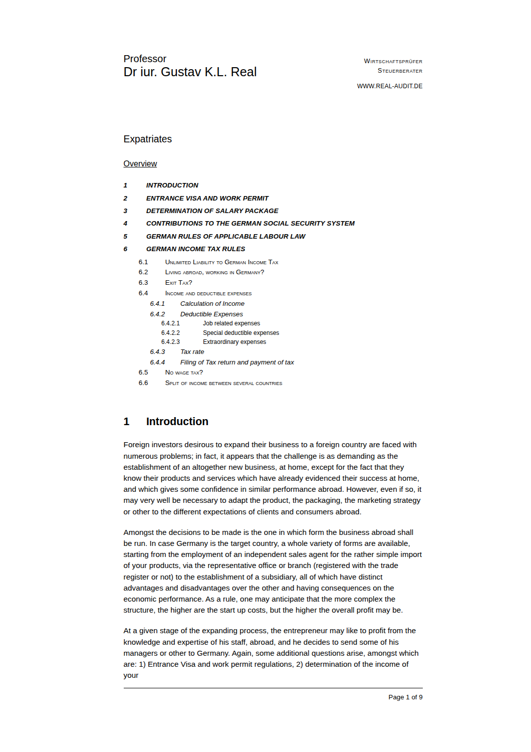Professor
Dr iur. Gustav K.L. Real
Wirtschaftsprüfer
Steuerberater
WWW.REAL-AUDIT.DE
Expatriates
Overview
1 Introduction
2 Entrance Visa and Work Permit
3 Determination of Salary Package
4 Contributions to the German Social Security System
5 German Rules of Applicable Labour Law
6 German Income Tax Rules
6.1 Unlimited Liability to German Income Tax
6.2 Living abroad, working in Germany?
6.3 Exit Tax?
6.4 Income and deductible expenses
6.4.1 Calculation of Income
6.4.2 Deductible Expenses
6.4.2.1 Job related expenses
6.4.2.2 Special deductible expenses
6.4.2.3 Extraordinary expenses
6.4.3 Tax rate
6.4.4 Filing of Tax return and payment of tax
6.5 No wage tax?
6.6 Split of income between several countries
1 Introduction
Foreign investors desirous to expand their business to a foreign country are faced with numerous problems; in fact, it appears that the challenge is as demanding as the establishment of an altogether new business, at home, except for the fact that they know their products and services which have already evidenced their success at home, and which gives some confidence in similar performance abroad. However, even if so, it may very well be necessary to adapt the product, the packaging, the marketing strategy or other to the different expectations of clients and consumers abroad.
Amongst the decisions to be made is the one in which form the business abroad shall be run. In case Germany is the target country, a whole variety of forms are available, starting from the employment of an independent sales agent for the rather simple import of your products, via the representative office or branch (registered with the trade register or not) to the establishment of a subsidiary, all of which have distinct advantages and disadvantages over the other and having consequences on the economic performance. As a rule, one may anticipate that the more complex the structure, the higher are the start up costs, but the higher the overall profit may be.
At a given stage of the expanding process, the entrepreneur may like to profit from the knowledge and expertise of his staff, abroad, and he decides to send some of his managers or other to Germany. Again, some additional questions arise, amongst which are: 1) Entrance Visa and work permit regulations, 2) determination of the income of your
Page 1 of 9